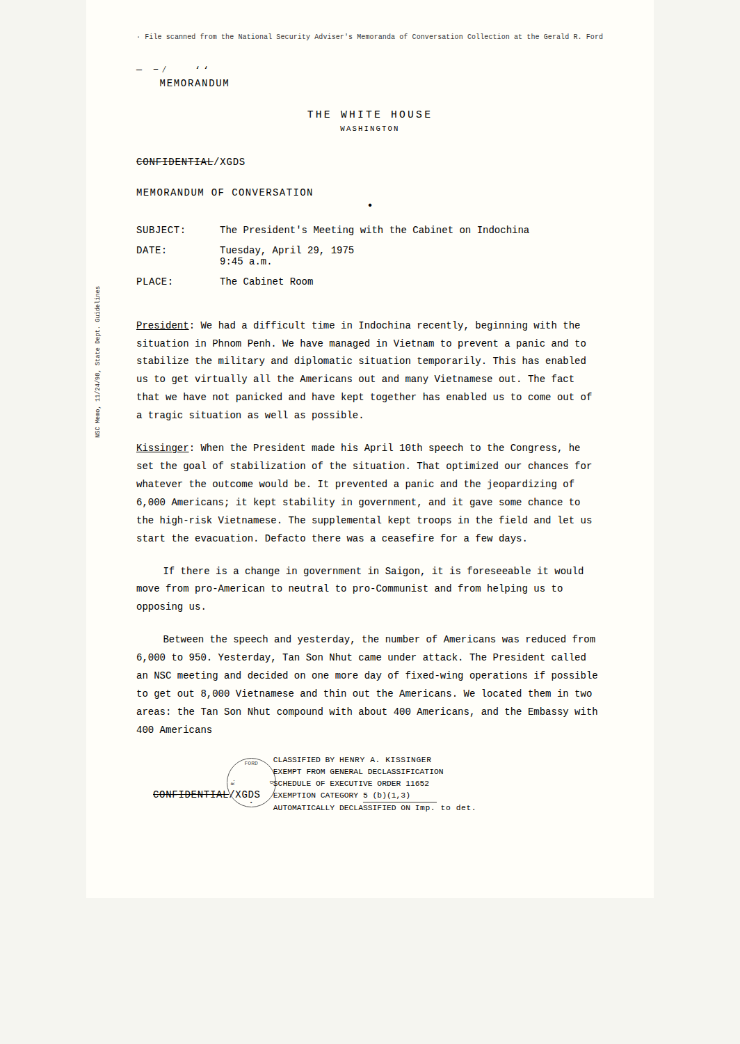· File scanned from the National Security Adviser's Memoranda of Conversation Collection at the Gerald R. Ford Presidential Library
— −⁄ ‘‘
MEMORANDUM
THE WHITE HOUSE
WASHINGTON
CONFIDENTIAL/XGDS
MEMORANDUM OF CONVERSATION
•
| SUBJECT: | The President's Meeting with the Cabinet on Indochina |
| DATE: | Tuesday, April 29, 1975 9:45 a.m. |
| PLACE: | The Cabinet Room |
President: We had a difficult time in Indochina recently, beginning with the situation in Phnom Penh. We have managed in Vietnam to prevent a panic and to stabilize the military and diplomatic situation temporarily. This has enabled us to get virtually all the Americans out and many Vietnamese out. The fact that we have not panicked and have kept together has enabled us to come out of a tragic situation as well as possible.
Kissinger: When the President made his April 10th speech to the Congress, he set the goal of stabilization of the situation. That optimized our chances for whatever the outcome would be. It prevented a panic and the jeopardizing of 6,000 Americans; it kept stability in government, and it gave some chance to the high-risk Vietnamese. The supplemental kept troops in the field and let us start the evacuation. Defacto there was a ceasefire for a few days.
If there is a change in government in Saigon, it is foreseeable it would move from pro-American to neutral to pro-Communist and from helping us to opposing us.
Between the speech and yesterday, the number of Americans was reduced from 6,000 to 950. Yesterday, Tan Son Nhut came under attack. The President called an NSC meeting and decided on one more day of fixed-wing operations if possible to get out 8,000 Vietnamese and thin out the Americans. We located them in two areas: the Tan Son Nhut compound with about 400 Americans, and the Embassy with 400 Americans
NSC Memo, 11/24/98, State Dept. Guidelines
CONFIDENTIAL/XGDS
FORD R. D •
CLASSIFIED BY HENRY A. KISSINGER
EXEMPT FROM GENERAL DECLASSIFICATION
SCHEDULE OF EXECUTIVE ORDER 11652
EXEMPTION CATEGORY 5 (b)(1,3)
AUTOMATICALLY DECLASSIFIED ON Imp. to det.